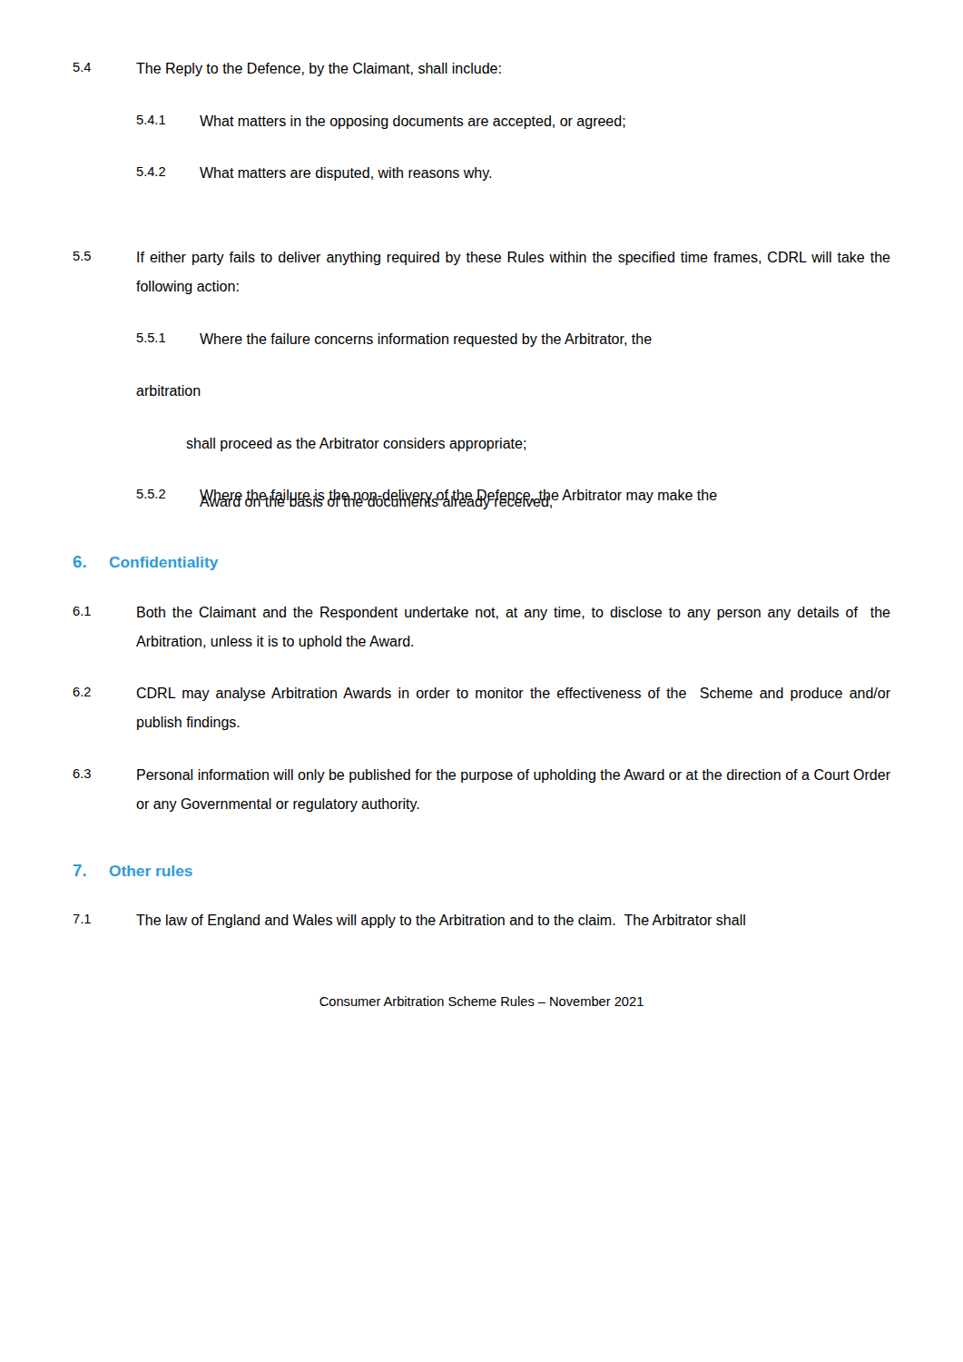5.4
The Reply to the Defence, by the Claimant, shall include:
5.4.1
What matters in the opposing documents are accepted, or agreed;
5.4.2
What matters are disputed, with reasons why.
5.5
If either party fails to deliver anything required by these Rules within the specified time frames, CDRL will take the following action:
5.5.1
Where the failure concerns information requested by the Arbitrator, the
arbitration
shall proceed as the Arbitrator considers appropriate;
5.5.2
Where the failure is the non-delivery of the Defence, the Arbitrator may make the Award on the basis of the documents already received,
6. Confidentiality
6.1
Both the Claimant and the Respondent undertake not, at any time, to disclose to any person any details of the Arbitration, unless it is to uphold the Award.
6.2
CDRL may analyse Arbitration Awards in order to monitor the effectiveness of the Scheme and produce and/or publish findings.
6.3
Personal information will only be published for the purpose of upholding the Award or at the direction of a Court Order or any Governmental or regulatory authority.
7. Other rules
7.1
The law of England and Wales will apply to the Arbitration and to the claim. The Arbitrator shall
Consumer Arbitration Scheme Rules – November 2021